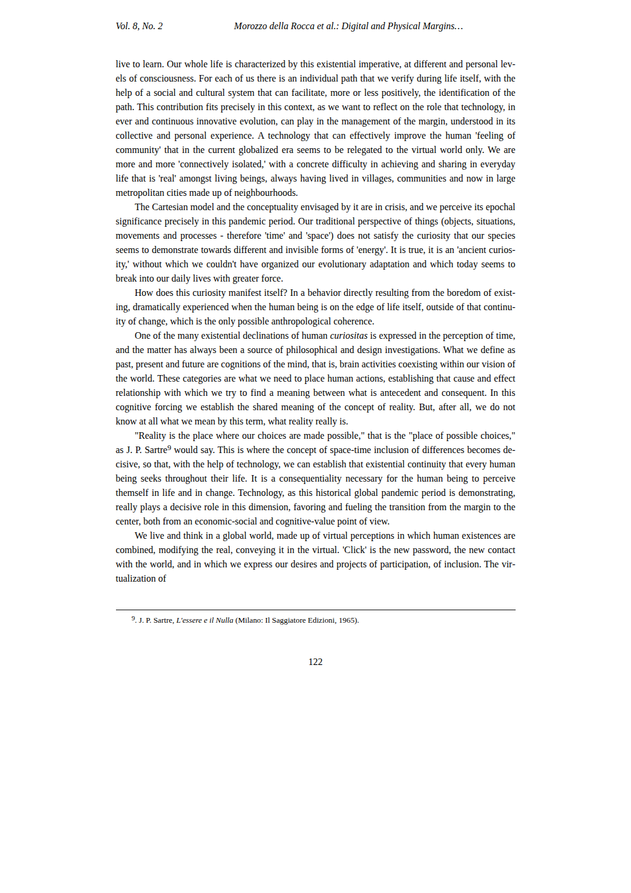Vol. 8, No. 2 Morozzo della Rocca et al.: Digital and Physical Margins…
live to learn. Our whole life is characterized by this existential imperative, at different and personal levels of consciousness. For each of us there is an individual path that we verify during life itself, with the help of a social and cultural system that can facilitate, more or less positively, the identification of the path. This contribution fits precisely in this context, as we want to reflect on the role that technology, in ever and continuous innovative evolution, can play in the management of the margin, understood in its collective and personal experience. A technology that can effectively improve the human 'feeling of community' that in the current globalized era seems to be relegated to the virtual world only. We are more and more 'connectively isolated,' with a concrete difficulty in achieving and sharing in everyday life that is 'real' amongst living beings, always having lived in villages, communities and now in large metropolitan cities made up of neighbourhoods.
The Cartesian model and the conceptuality envisaged by it are in crisis, and we perceive its epochal significance precisely in this pandemic period. Our traditional perspective of things (objects, situations, movements and processes - therefore 'time' and 'space') does not satisfy the curiosity that our species seems to demonstrate towards different and invisible forms of 'energy'. It is true, it is an 'ancient curiosity,' without which we couldn't have organized our evolutionary adaptation and which today seems to break into our daily lives with greater force.
How does this curiosity manifest itself? In a behavior directly resulting from the boredom of existing, dramatically experienced when the human being is on the edge of life itself, outside of that continuity of change, which is the only possible anthropological coherence.
One of the many existential declinations of human curiositas is expressed in the perception of time, and the matter has always been a source of philosophical and design investigations. What we define as past, present and future are cognitions of the mind, that is, brain activities coexisting within our vision of the world. These categories are what we need to place human actions, establishing that cause and effect relationship with which we try to find a meaning between what is antecedent and consequent. In this cognitive forcing we establish the shared meaning of the concept of reality. But, after all, we do not know at all what we mean by this term, what reality really is.
"Reality is the place where our choices are made possible," that is the "place of possible choices," as J. P. Sartre9 would say. This is where the concept of space-time inclusion of differences becomes decisive, so that, with the help of technology, we can establish that existential continuity that every human being seeks throughout their life. It is a consequentiality necessary for the human being to perceive themself in life and in change. Technology, as this historical global pandemic period is demonstrating, really plays a decisive role in this dimension, favoring and fueling the transition from the margin to the center, both from an economic-social and cognitive-value point of view.
We live and think in a global world, made up of virtual perceptions in which human existences are combined, modifying the real, conveying it in the virtual. 'Click' is the new password, the new contact with the world, and in which we express our desires and projects of participation, of inclusion. The virtualization of
9. J. P. Sartre, L'essere e il Nulla (Milano: Il Saggiatore Edizioni, 1965).
122